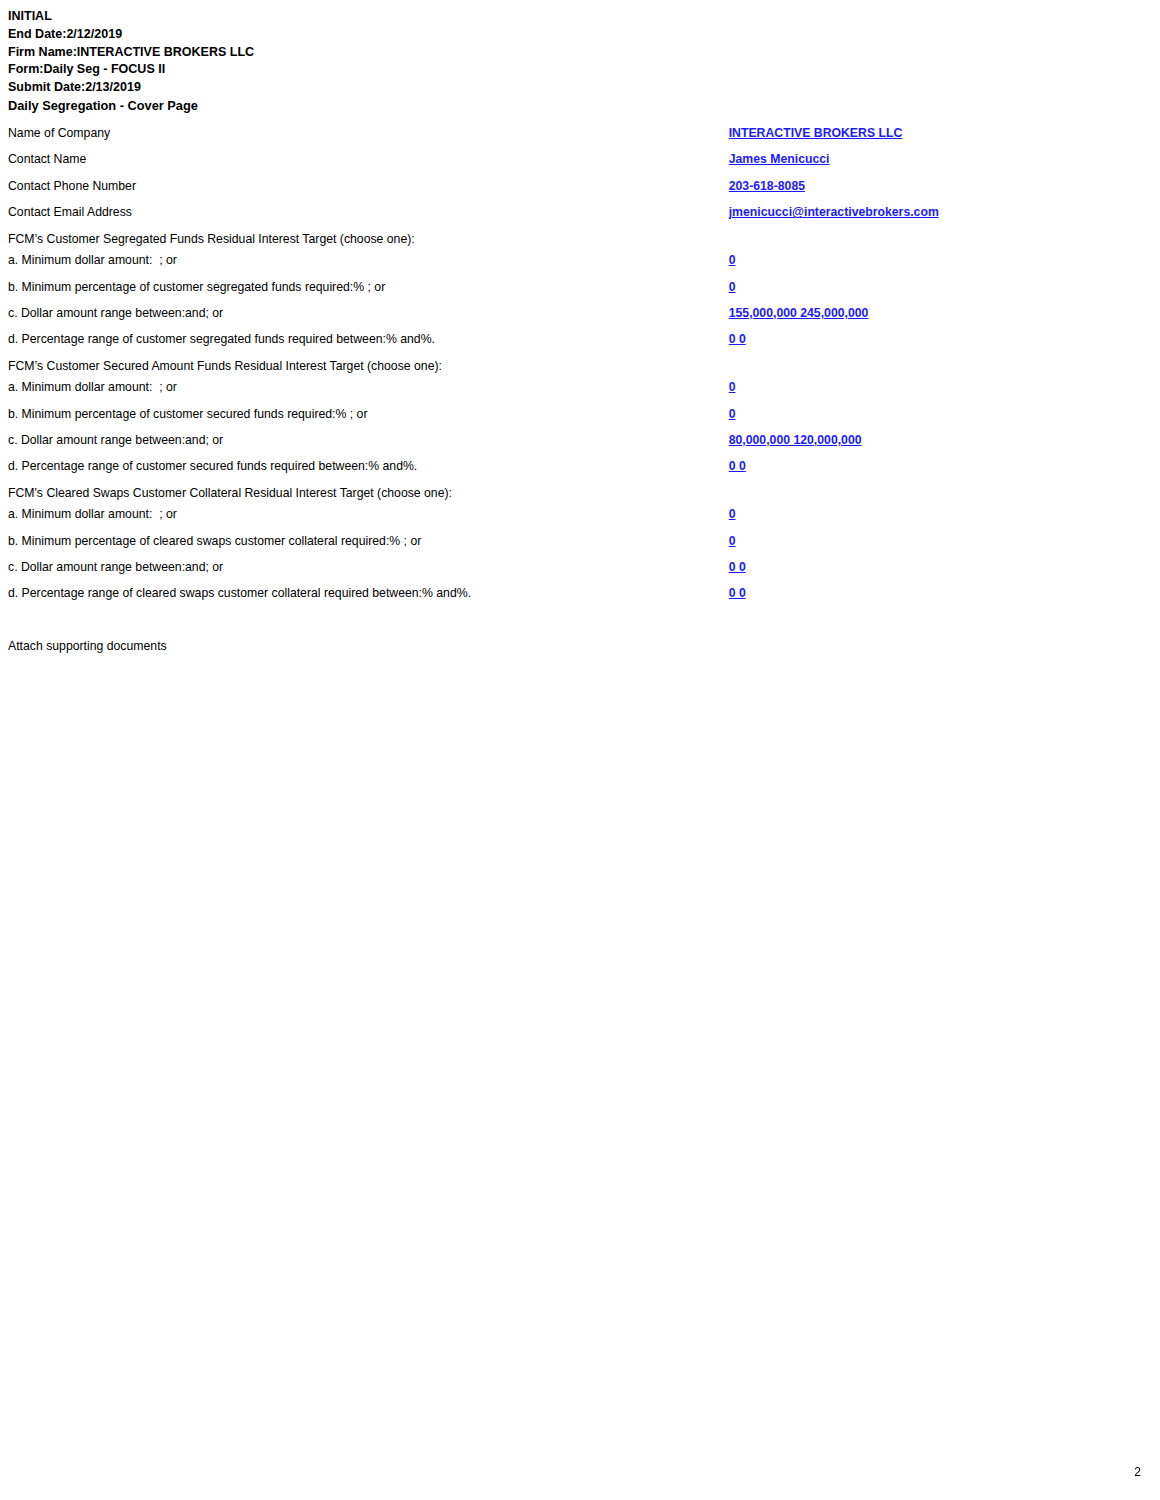INITIAL
End Date:2/12/2019
Firm Name:INTERACTIVE BROKERS LLC
Form:Daily Seg - FOCUS II
Submit Date:2/13/2019
Daily Segregation - Cover Page
| Name of Company | INTERACTIVE BROKERS LLC |
| Contact Name | James Menicucci |
| Contact Phone Number | 203-618-8085 |
| Contact Email Address | jmenicucci@interactivebrokers.com |
| FCM’s Customer Segregated Funds Residual Interest Target (choose one): |
| a. Minimum dollar amount: ; or | 0 |
| b. Minimum percentage of customer segregated funds required:% ; or | 0 |
| c. Dollar amount range between:and; or | 155,000,000 245,000,000 |
| d. Percentage range of customer segregated funds required between:% and%. | 0 0 |
| FCM’s Customer Secured Amount Funds Residual Interest Target (choose one): |
| a. Minimum dollar amount: ; or | 0 |
| b. Minimum percentage of customer secured funds required:% ; or | 0 |
| c. Dollar amount range between:and; or | 80,000,000 120,000,000 |
| d. Percentage range of customer secured funds required between:% and%. | 0 0 |
| FCM's Cleared Swaps Customer Collateral Residual Interest Target (choose one): |
| a. Minimum dollar amount: ; or | 0 |
| b. Minimum percentage of cleared swaps customer collateral required:% ; or | 0 |
| c. Dollar amount range between:and; or | 0 0 |
| d. Percentage range of cleared swaps customer collateral required between:% and%. | 0 0 |
Attach supporting documents
2